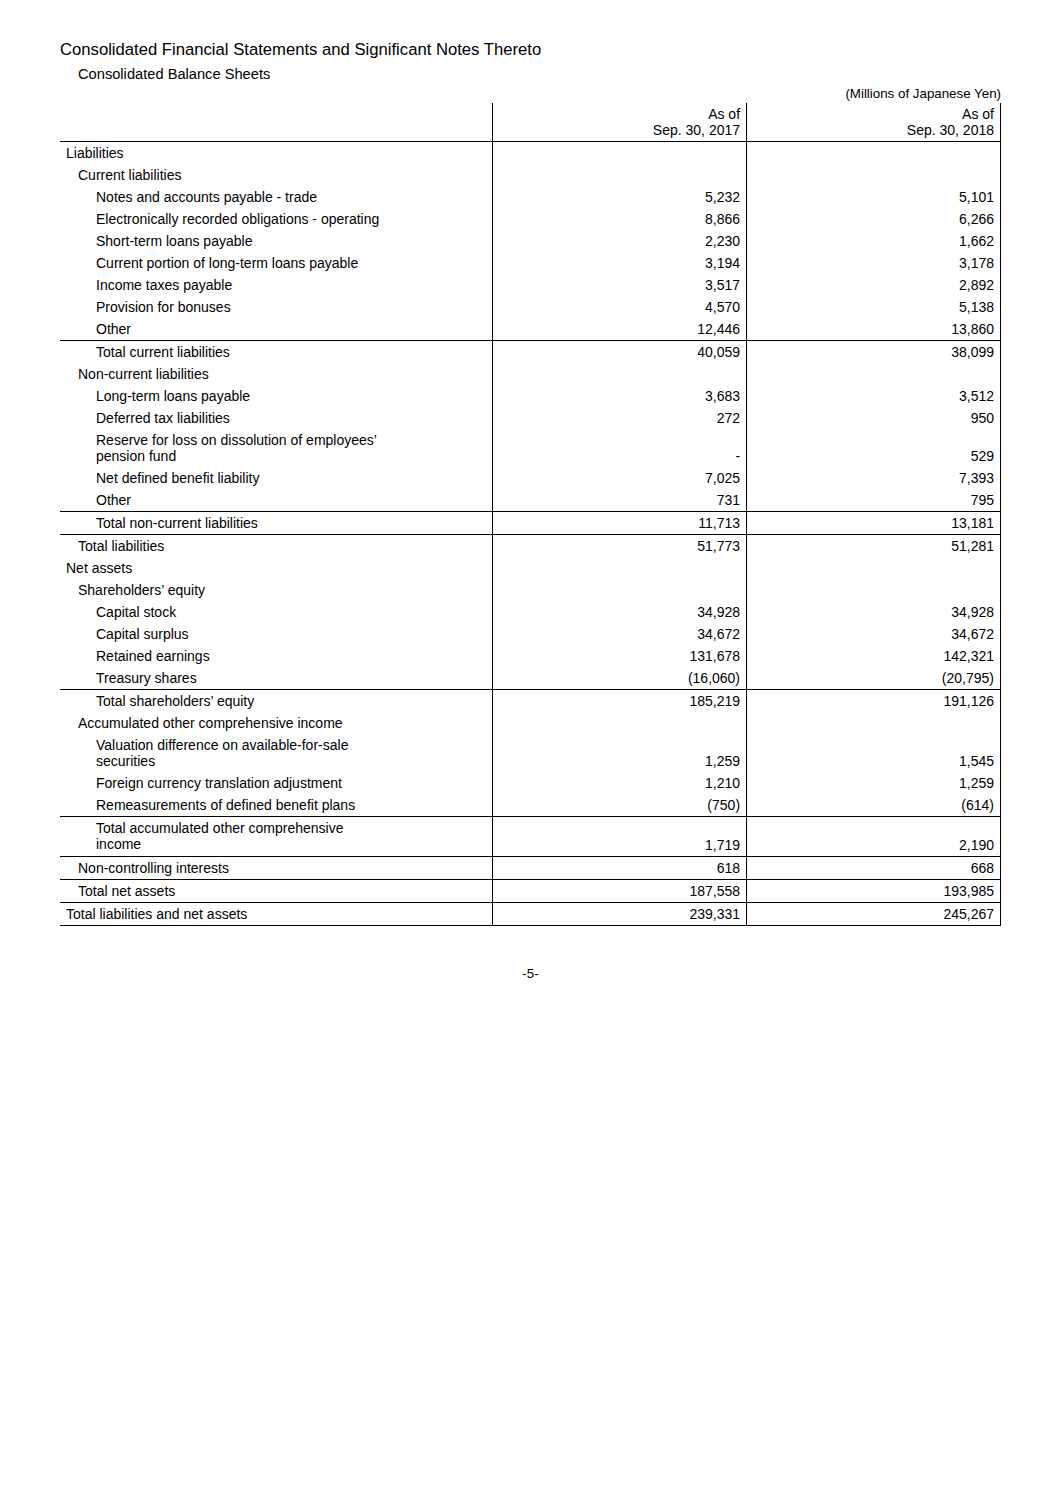Consolidated Financial Statements and Significant Notes Thereto
Consolidated Balance Sheets
(Millions of Japanese Yen)
| | As of Sep. 30, 2017 | As of Sep. 30, 2018 |
| --- | --- | --- |
| Liabilities | | |
| Current liabilities | | |
| Notes and accounts payable - trade | 5,232 | 5,101 |
| Electronically recorded obligations - operating | 8,866 | 6,266 |
| Short-term loans payable | 2,230 | 1,662 |
| Current portion of long-term loans payable | 3,194 | 3,178 |
| Income taxes payable | 3,517 | 2,892 |
| Provision for bonuses | 4,570 | 5,138 |
| Other | 12,446 | 13,860 |
| Total current liabilities | 40,059 | 38,099 |
| Non-current liabilities | | |
| Long-term loans payable | 3,683 | 3,512 |
| Deferred tax liabilities | 272 | 950 |
| Reserve for loss on dissolution of employees’ pension fund | - | 529 |
| Net defined benefit liability | 7,025 | 7,393 |
| Other | 731 | 795 |
| Total non-current liabilities | 11,713 | 13,181 |
| Total liabilities | 51,773 | 51,281 |
| Net assets | | |
| Shareholders’ equity | | |
| Capital stock | 34,928 | 34,928 |
| Capital surplus | 34,672 | 34,672 |
| Retained earnings | 131,678 | 142,321 |
| Treasury shares | (16,060) | (20,795) |
| Total shareholders’ equity | 185,219 | 191,126 |
| Accumulated other comprehensive income | | |
| Valuation difference on available-for-sale securities | 1,259 | 1,545 |
| Foreign currency translation adjustment | 1,210 | 1,259 |
| Remeasurements of defined benefit plans | (750) | (614) |
| Total accumulated other comprehensive income | 1,719 | 2,190 |
| Non-controlling interests | 618 | 668 |
| Total net assets | 187,558 | 193,985 |
| Total liabilities and net assets | 239,331 | 245,267 |
-5-